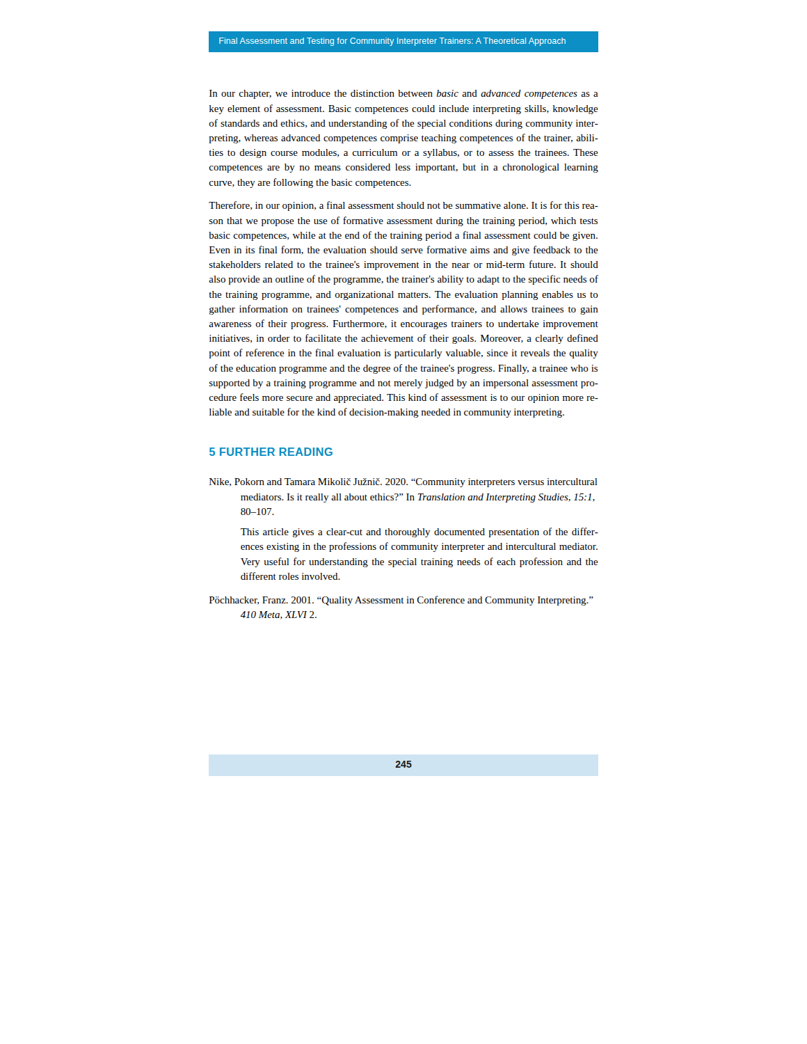Final Assessment and Testing for Community Interpreter Trainers: A Theoretical Approach
In our chapter, we introduce the distinction between basic and advanced competences as a key element of assessment. Basic competences could include interpreting skills, knowledge of standards and ethics, and understanding of the special conditions during community interpreting, whereas advanced competences comprise teaching competences of the trainer, abilities to design course modules, a curriculum or a syllabus, or to assess the trainees. These competences are by no means considered less important, but in a chronological learning curve, they are following the basic competences.
Therefore, in our opinion, a final assessment should not be summative alone. It is for this reason that we propose the use of formative assessment during the training period, which tests basic competences, while at the end of the training period a final assessment could be given. Even in its final form, the evaluation should serve formative aims and give feedback to the stakeholders related to the trainee's improvement in the near or mid-term future. It should also provide an outline of the programme, the trainer's ability to adapt to the specific needs of the training programme, and organizational matters. The evaluation planning enables us to gather information on trainees' competences and performance, and allows trainees to gain awareness of their progress. Furthermore, it encourages trainers to undertake improvement initiatives, in order to facilitate the achievement of their goals. Moreover, a clearly defined point of reference in the final evaluation is particularly valuable, since it reveals the quality of the education programme and the degree of the trainee's progress. Finally, a trainee who is supported by a training programme and not merely judged by an impersonal assessment procedure feels more secure and appreciated. This kind of assessment is to our opinion more reliable and suitable for the kind of decision-making needed in community interpreting.
5 Further Reading
Nike, Pokorn and Tamara Mikolič Južnič. 2020. “Community interpreters versus intercultural mediators. Is it really all about ethics?” In Translation and Interpreting Studies, 15:1, 80–107.
This article gives a clear-cut and thoroughly documented presentation of the differences existing in the professions of community interpreter and intercultural mediator. Very useful for understanding the special training needs of each profession and the different roles involved.
Pöchhacker, Franz. 2001. “Quality Assessment in Conference and Community Interpreting.” 410 Meta, XLVI 2.
245